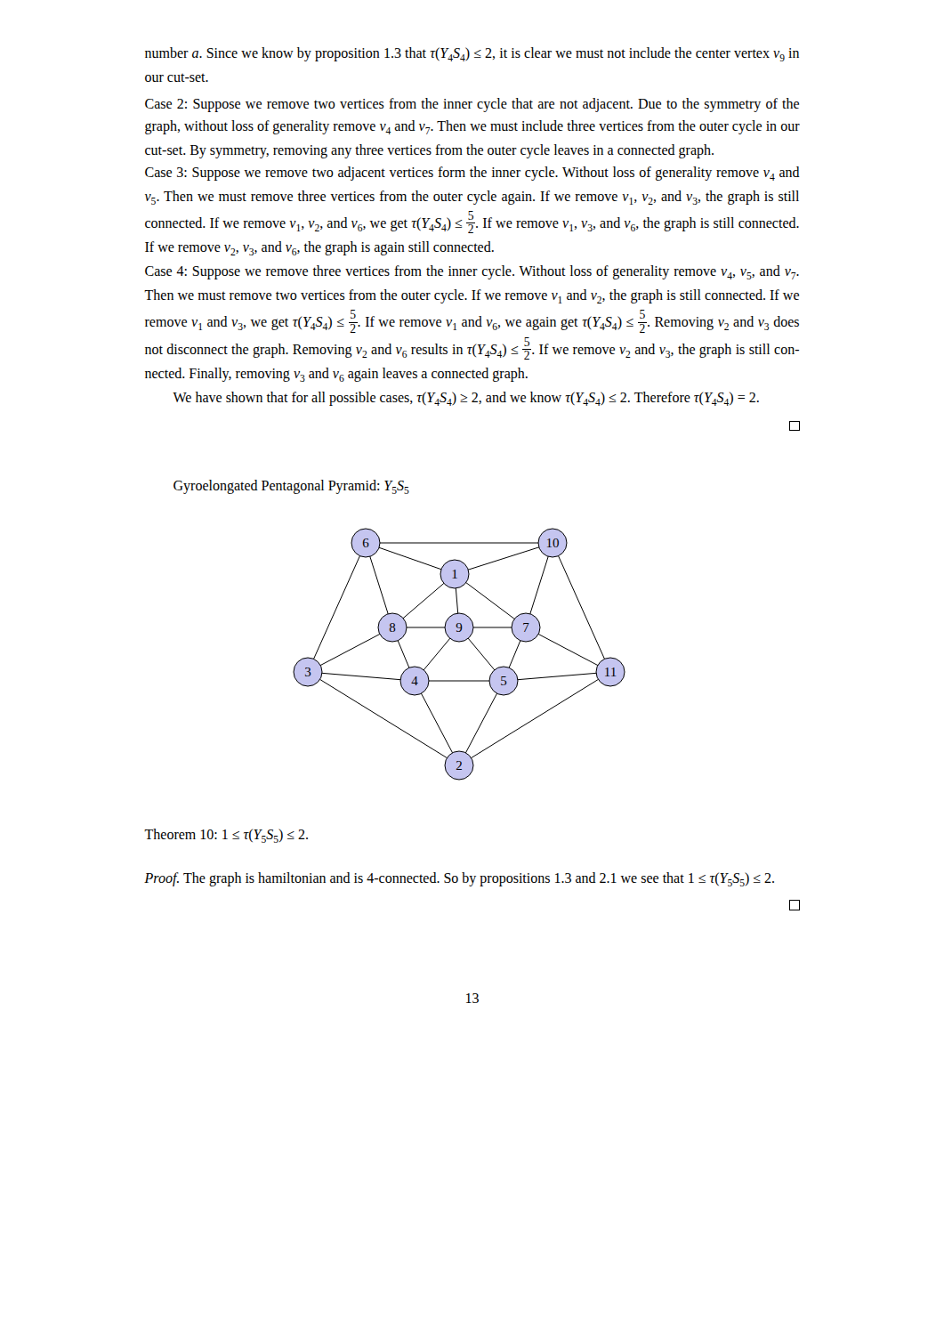number a. Since we know by proposition 1.3 that τ(Y4S4) ≤ 2, it is clear we must not include the center vertex v9 in our cut-set.
Case 2: Suppose we remove two vertices from the inner cycle that are not adjacent. Due to the symmetry of the graph, without loss of generality remove v4 and v7. Then we must include three vertices from the outer cycle in our cut-set. By symmetry, removing any three vertices from the outer cycle leaves in a connected graph.
Case 3: Suppose we remove two adjacent vertices form the inner cycle. Without loss of generality remove v4 and v5. Then we must remove three vertices from the outer cycle again. If we remove v1, v2, and v3, the graph is still connected. If we remove v1, v2, and v6, we get τ(Y4S4) ≤ 52. If we remove v1, v3, and v6, the graph is still connected. If we remove v2, v3, and v6, the graph is again still connected.
Case 4: Suppose we remove three vertices from the inner cycle. Without loss of generality remove v4, v5, and v7. Then we must remove two vertices from the outer cycle. If we remove v1 and v2, the graph is still connected. If we remove v1 and v3, we get τ(Y4S4) ≤ 52. If we remove v1 and v6, we again get τ(Y4S4) ≤ 52. Removing v2 and v3 does not disconnect the graph. Removing v2 and v6 results in τ(Y4S4) ≤ 52. If we remove v2 and v3, the graph is still connected. Finally, removing v3 and v6 again leaves a connected graph.
We have shown that for all possible cases, τ(Y4S4) ≥ 2, and we know τ(Y4S4) ≤ 2. Therefore τ(Y4S4) = 2.
Gyroelongated Pentagonal Pyramid: Y5S5
6 10 1 8 9 7 3 11 4 5 2
Theorem 10: 1 ≤ τ(Y5S5) ≤ 2.
Proof. The graph is hamiltonian and is 4-connected. So by propositions 1.3 and 2.1 we see that 1 ≤ τ(Y5S5) ≤ 2.
13